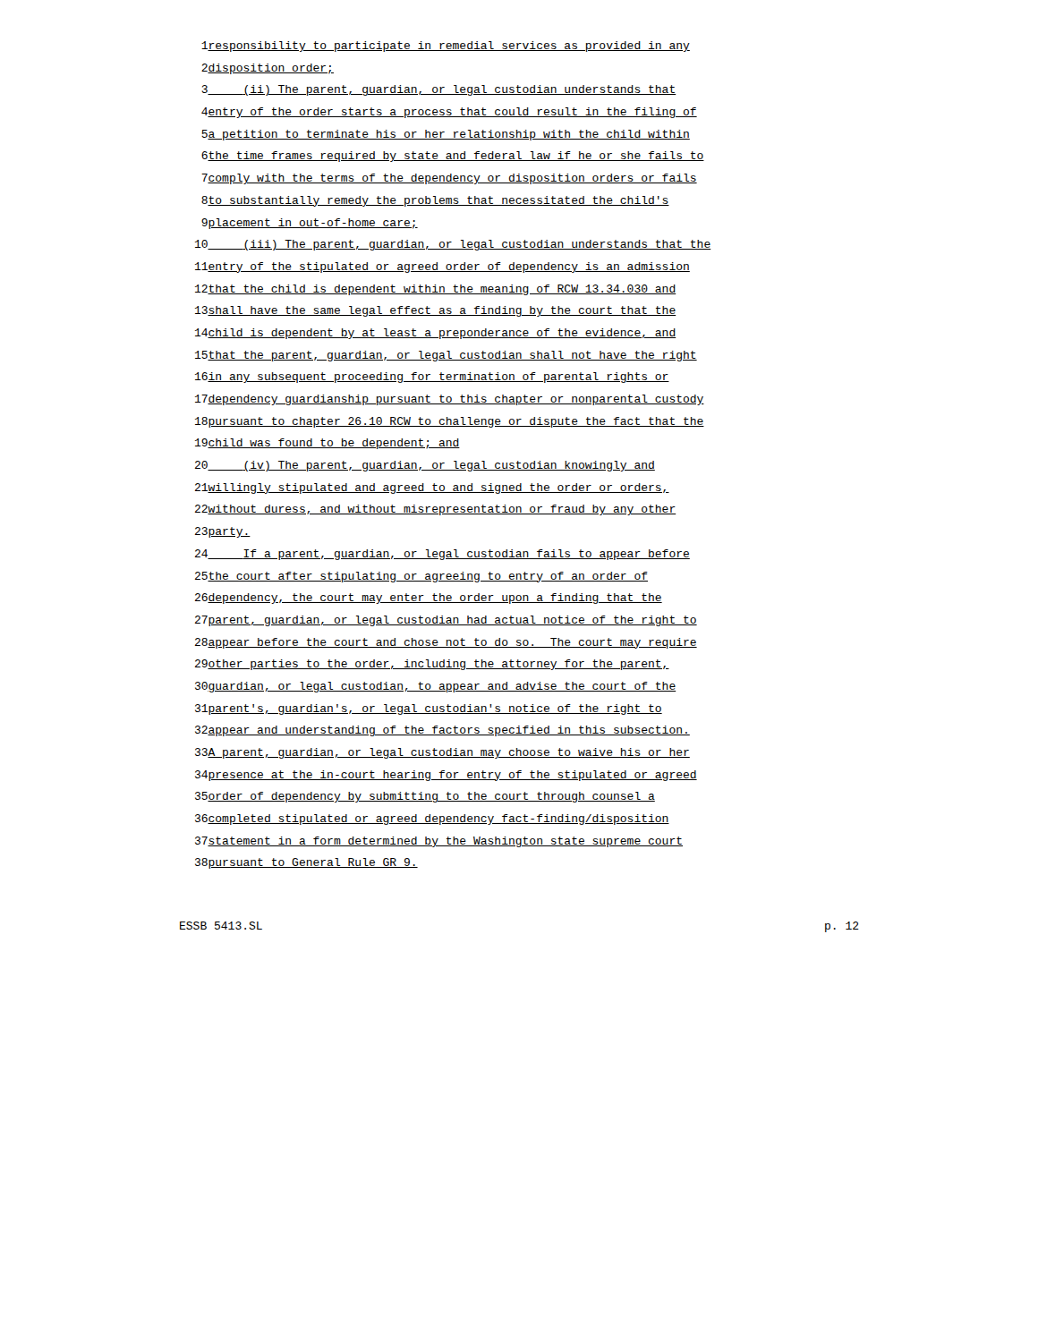| 1 | responsibility to participate in remedial services as provided in any |
| 2 | disposition order; |
| 3 | (ii) The parent, guardian, or legal custodian understands that |
| 4 | entry of the order starts a process that could result in the filing of |
| 5 | a petition to terminate his or her relationship with the child within |
| 6 | the time frames required by state and federal law if he or she fails to |
| 7 | comply with the terms of the dependency or disposition orders or fails |
| 8 | to substantially remedy the problems that necessitated the child's |
| 9 | placement in out-of-home care; |
| 10 | (iii) The parent, guardian, or legal custodian understands that the |
| 11 | entry of the stipulated or agreed order of dependency is an admission |
| 12 | that the child is dependent within the meaning of RCW 13.34.030 and |
| 13 | shall have the same legal effect as a finding by the court that the |
| 14 | child is dependent by at least a preponderance of the evidence, and |
| 15 | that the parent, guardian, or legal custodian shall not have the right |
| 16 | in any subsequent proceeding for termination of parental rights or |
| 17 | dependency guardianship pursuant to this chapter or nonparental custody |
| 18 | pursuant to chapter 26.10 RCW to challenge or dispute the fact that the |
| 19 | child was found to be dependent; and |
| 20 | (iv) The parent, guardian, or legal custodian knowingly and |
| 21 | willingly stipulated and agreed to and signed the order or orders, |
| 22 | without duress, and without misrepresentation or fraud by any other |
| 23 | party. |
| 24 | If a parent, guardian, or legal custodian fails to appear before |
| 25 | the court after stipulating or agreeing to entry of an order of |
| 26 | dependency, the court may enter the order upon a finding that the |
| 27 | parent, guardian, or legal custodian had actual notice of the right to |
| 28 | appear before the court and chose not to do so. The court may require |
| 29 | other parties to the order, including the attorney for the parent, |
| 30 | guardian, or legal custodian, to appear and advise the court of the |
| 31 | parent's, guardian's, or legal custodian's notice of the right to |
| 32 | appear and understanding of the factors specified in this subsection. |
| 33 | A parent, guardian, or legal custodian may choose to waive his or her |
| 34 | presence at the in-court hearing for entry of the stipulated or agreed |
| 35 | order of dependency by submitting to the court through counsel a |
| 36 | completed stipulated or agreed dependency fact-finding/disposition |
| 37 | statement in a form determined by the Washington state supreme court |
| 38 | pursuant to General Rule GR 9. |
ESSB 5413.SL
p. 12